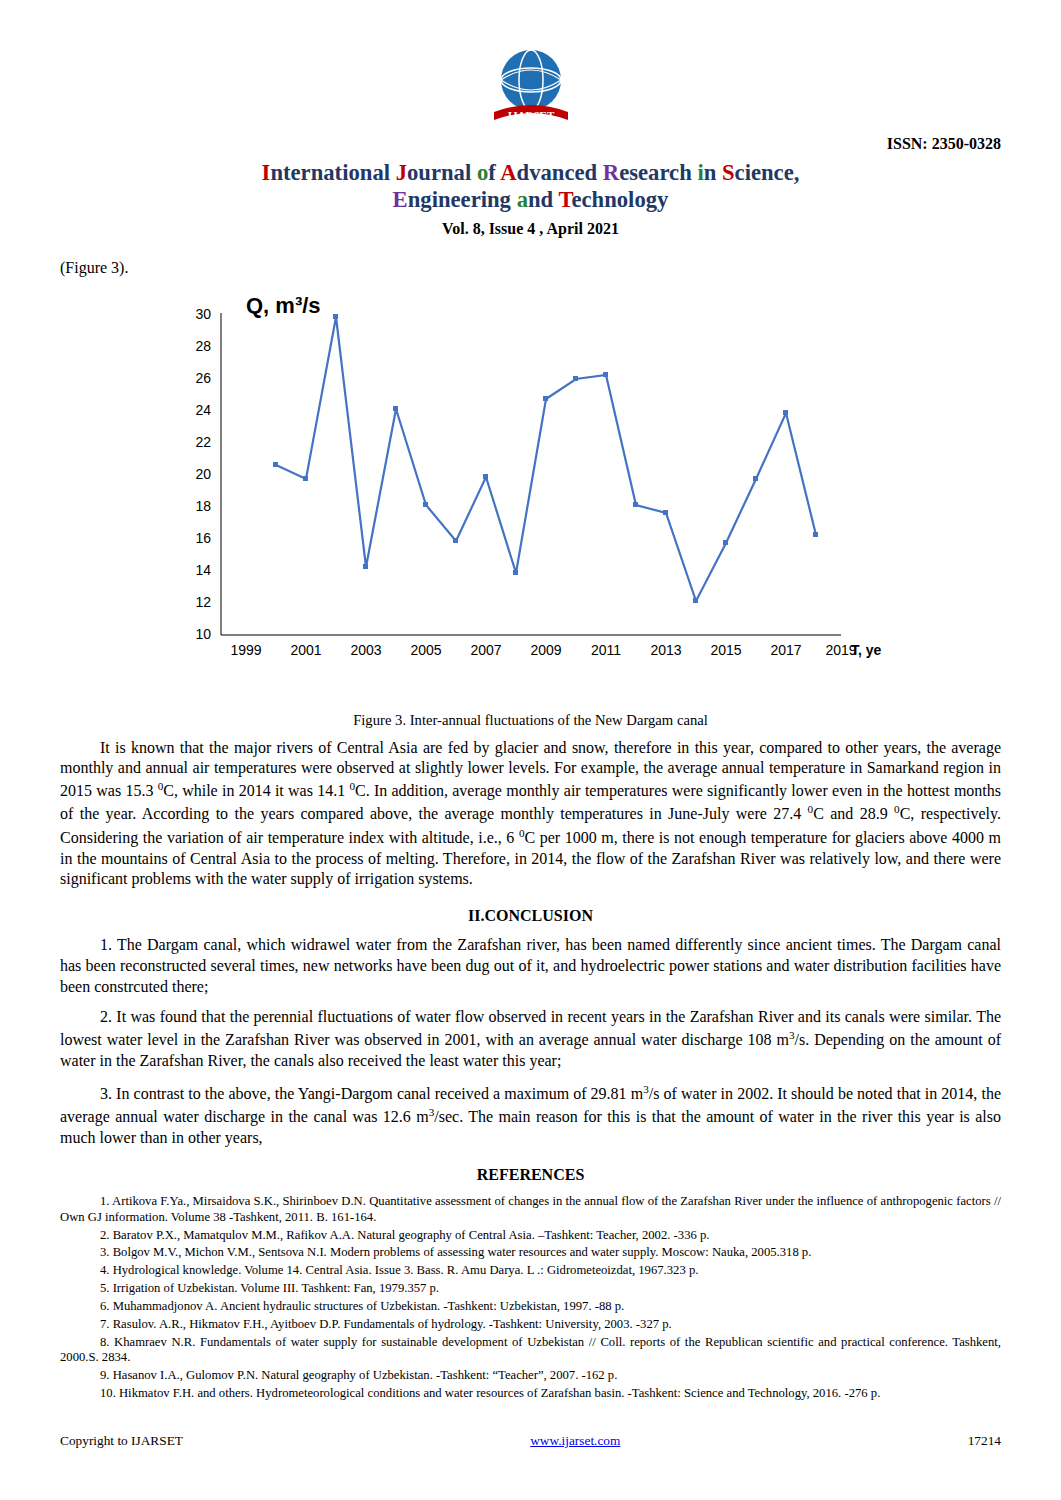IJARSET
ISSN: 2350-0328
International Journal of Advanced Research in Science,
Engineering and Technology
Vol. 8, Issue 4 , April 2021
(Figure 3).
Q, m³/s T, ye 30 28 26 24 22 20 18 16 14 12 10 1999 2001 2003 2005 2007 2009 2011 2013 2015 2017 2019
Figure 3. Inter-annual fluctuations of the New Dargam canal
It is known that the major rivers of Central Asia are fed by glacier and snow, therefore in this year, compared to other years, the average monthly and annual air temperatures were observed at slightly lower levels. For example, the average annual temperature in Samarkand region in 2015 was 15.3 0C, while in 2014 it was 14.1 0C. In addition, average monthly air temperatures were significantly lower even in the hottest months of the year. According to the years compared above, the average monthly temperatures in June-July were 27.4 0C and 28.9 0C, respectively. Considering the variation of air temperature index with altitude, i.e., 6 0C per 1000 m, there is not enough temperature for glaciers above 4000 m in the mountains of Central Asia to the process of melting. Therefore, in 2014, the flow of the Zarafshan River was relatively low, and there were significant problems with the water supply of irrigation systems.
II.CONCLUSION
1. The Dargam canal, which widrawel water from the Zarafshan river, has been named differently since ancient times. The Dargam canal has been reconstructed several times, new networks have been dug out of it, and hydroelectric power stations and water distribution facilities have been constrcuted there;
2. It was found that the perennial fluctuations of water flow observed in recent years in the Zarafshan River and its canals were similar. The lowest water level in the Zarafshan River was observed in 2001, with an average annual water discharge 108 m3/s. Depending on the amount of water in the Zarafshan River, the canals also received the least water this year;
3. In contrast to the above, the Yangi-Dargom canal received a maximum of 29.81 m3/s of water in 2002. It should be noted that in 2014, the average annual water discharge in the canal was 12.6 m3/sec. The main reason for this is that the amount of water in the river this year is also much lower than in other years,
REFERENCES
1. Artikova F.Ya., Mirsaidova S.K., Shirinboev D.N. Quantitative assessment of changes in the annual flow of the Zarafshan River under the influence of anthropogenic factors // Own GJ information. Volume 38 -Tashkent, 2011. B. 161-164.
2. Baratov P.X., Mamatqulov M.M., Rafikov A.A. Natural geography of Central Asia. –Tashkent: Teacher, 2002. -336 p.
3. Bolgov M.V., Michon V.M., Sentsova N.I. Modern problems of assessing water resources and water supply. Moscow: Nauka, 2005.318 p.
4. Hydrological knowledge. Volume 14. Central Asia. Issue 3. Bass. R. Amu Darya. L .: Gidrometeoizdat, 1967.323 p.
5. Irrigation of Uzbekistan. Volume III. Tashkent: Fan, 1979.357 p.
6. Muhammadjonov A. Ancient hydraulic structures of Uzbekistan. -Tashkent: Uzbekistan, 1997. -88 p.
7. Rasulov. A.R., Hikmatov F.H., Ayitboev D.P. Fundamentals of hydrology. -Tashkent: University, 2003. -327 p.
8. Khamraev N.R. Fundamentals of water supply for sustainable development of Uzbekistan // Coll. reports of the Republican scientific and practical conference. Tashkent, 2000.S. 2834.
9. Hasanov I.A., Gulomov P.N. Natural geography of Uzbekistan. -Tashkent: “Teacher”, 2007. -162 p.
10. Hikmatov F.H. and others. Hydrometeorological conditions and water resources of Zarafshan basin. -Tashkent: Science and Technology, 2016. -276 p.
Copyright to IJARSET www.ijarset.com 17214